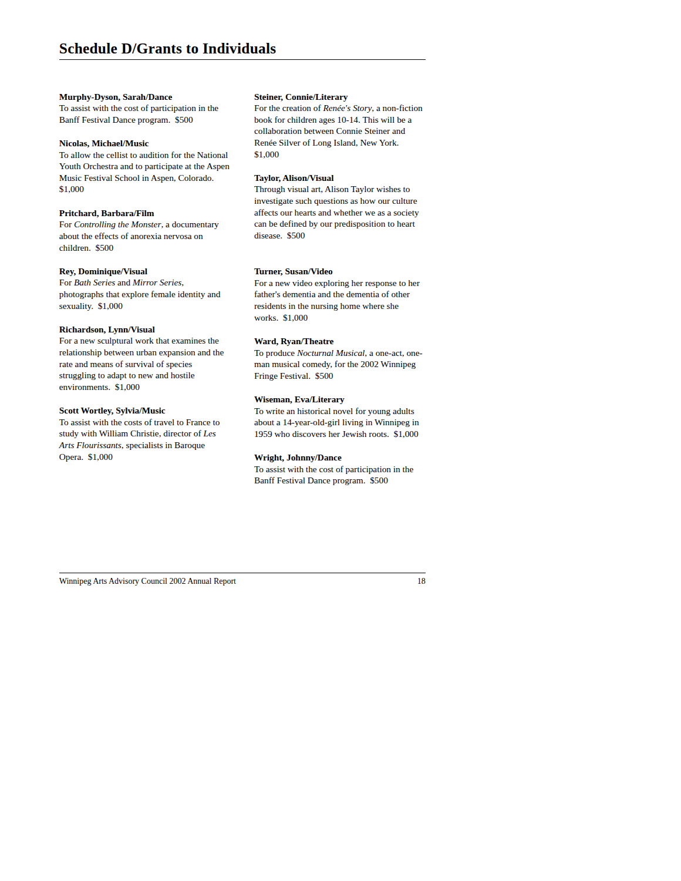Schedule D/Grants to Individuals
Murphy-Dyson, Sarah/Dance
To assist with the cost of participation in the Banff Festival Dance program. $500
Nicolas, Michael/Music
To allow the cellist to audition for the National Youth Orchestra and to participate at the Aspen Music Festival School in Aspen, Colorado. $1,000
Pritchard, Barbara/Film
For Controlling the Monster, a documentary about the effects of anorexia nervosa on children. $500
Rey, Dominique/Visual
For Bath Series and Mirror Series, photographs that explore female identity and sexuality. $1,000
Richardson, Lynn/Visual
For a new sculptural work that examines the relationship between urban expansion and the rate and means of survival of species struggling to adapt to new and hostile environments. $1,000
Scott Wortley, Sylvia/Music
To assist with the costs of travel to France to study with William Christie, director of Les Arts Flourissants, specialists in Baroque Opera. $1,000
Steiner, Connie/Literary
For the creation of Renée's Story, a non-fiction book for children ages 10-14. This will be a collaboration between Connie Steiner and Renée Silver of Long Island, New York. $1,000
Taylor, Alison/Visual
Through visual art, Alison Taylor wishes to investigate such questions as how our culture affects our hearts and whether we as a society can be defined by our predisposition to heart disease. $500
Turner, Susan/Video
For a new video exploring her response to her father's dementia and the dementia of other residents in the nursing home where she works. $1,000
Ward, Ryan/Theatre
To produce Nocturnal Musical, a one-act, one-man musical comedy, for the 2002 Winnipeg Fringe Festival. $500
Wiseman, Eva/Literary
To write an historical novel for young adults about a 14-year-old-girl living in Winnipeg in 1959 who discovers her Jewish roots. $1,000
Wright, Johnny/Dance
To assist with the cost of participation in the Banff Festival Dance program. $500
Winnipeg Arts Advisory Council 2002 Annual Report 18